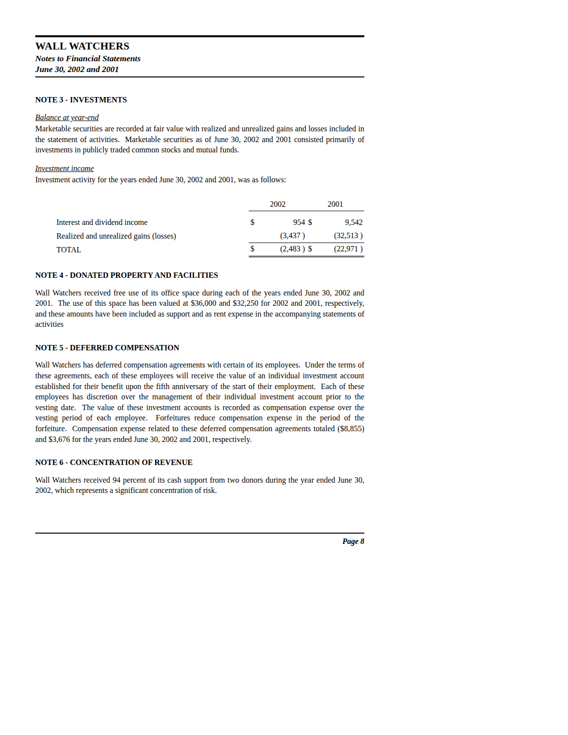WALL WATCHERS
Notes to Financial Statements
June 30, 2002 and 2001
NOTE 3 - INVESTMENTS
Balance at year-end
Marketable securities are recorded at fair value with realized and unrealized gains and losses included in the statement of activities. Marketable securities as of June 30, 2002 and 2001 consisted primarily of investments in publicly traded common stocks and mutual funds.
Investment income
Investment activity for the years ended June 30, 2002 and 2001, was as follows:
| | 2002 | 2001 |
| --- | --- | --- |
| Interest and dividend income | $ | 954 | $ | 9,542 |
| Realized and unrealized gains (losses) | | (3,437 ) | | (32,513 ) |
| TOTAL | $ | (2,483 ) | $ | (22,971 ) |
NOTE 4 - DONATED PROPERTY AND FACILITIES
Wall Watchers received free use of its office space during each of the years ended June 30, 2002 and 2001. The use of this space has been valued at $36,000 and $32,250 for 2002 and 2001, respectively, and these amounts have been included as support and as rent expense in the accompanying statements of activities
NOTE 5 - DEFERRED COMPENSATION
Wall Watchers has deferred compensation agreements with certain of its employees. Under the terms of these agreements, each of these employees will receive the value of an individual investment account established for their benefit upon the fifth anniversary of the start of their employment. Each of these employees has discretion over the management of their individual investment account prior to the vesting date. The value of these investment accounts is recorded as compensation expense over the vesting period of each employee. Forfeitures reduce compensation expense in the period of the forfeiture. Compensation expense related to these deferred compensation agreements totaled ($8,855) and $3,676 for the years ended June 30, 2002 and 2001, respectively.
NOTE 6 - CONCENTRATION OF REVENUE
Wall Watchers received 94 percent of its cash support from two donors during the year ended June 30, 2002, which represents a significant concentration of risk.
Page 8